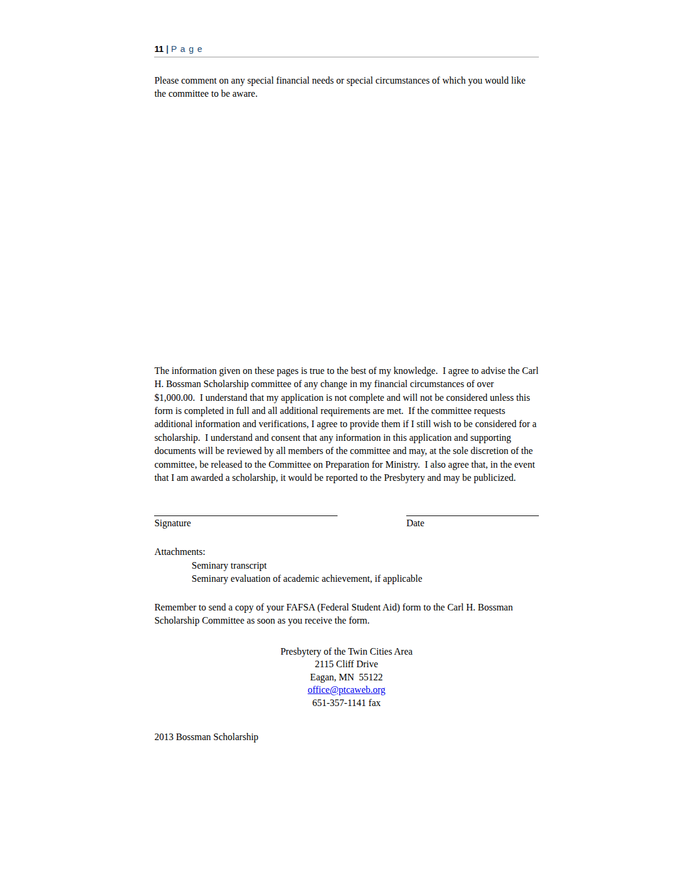11 | P a g e
Please comment on any special financial needs or special circumstances of which you would like the committee to be aware.
The information given on these pages is true to the best of my knowledge. I agree to advise the Carl H. Bossman Scholarship committee of any change in my financial circumstances of over $1,000.00. I understand that my application is not complete and will not be considered unless this form is completed in full and all additional requirements are met. If the committee requests additional information and verifications, I agree to provide them if I still wish to be considered for a scholarship. I understand and consent that any information in this application and supporting documents will be reviewed by all members of the committee and may, at the sole discretion of the committee, be released to the Committee on Preparation for Ministry. I also agree that, in the event that I am awarded a scholarship, it would be reported to the Presbytery and may be publicized.
Signature
Date
Attachments:
Seminary transcript
Seminary evaluation of academic achievement, if applicable
Remember to send a copy of your FAFSA (Federal Student Aid) form to the Carl H. Bossman Scholarship Committee as soon as you receive the form.
Presbytery of the Twin Cities Area
2115 Cliff Drive
Eagan, MN 55122
office@ptcaweb.org
651-357-1141 fax
2013 Bossman Scholarship